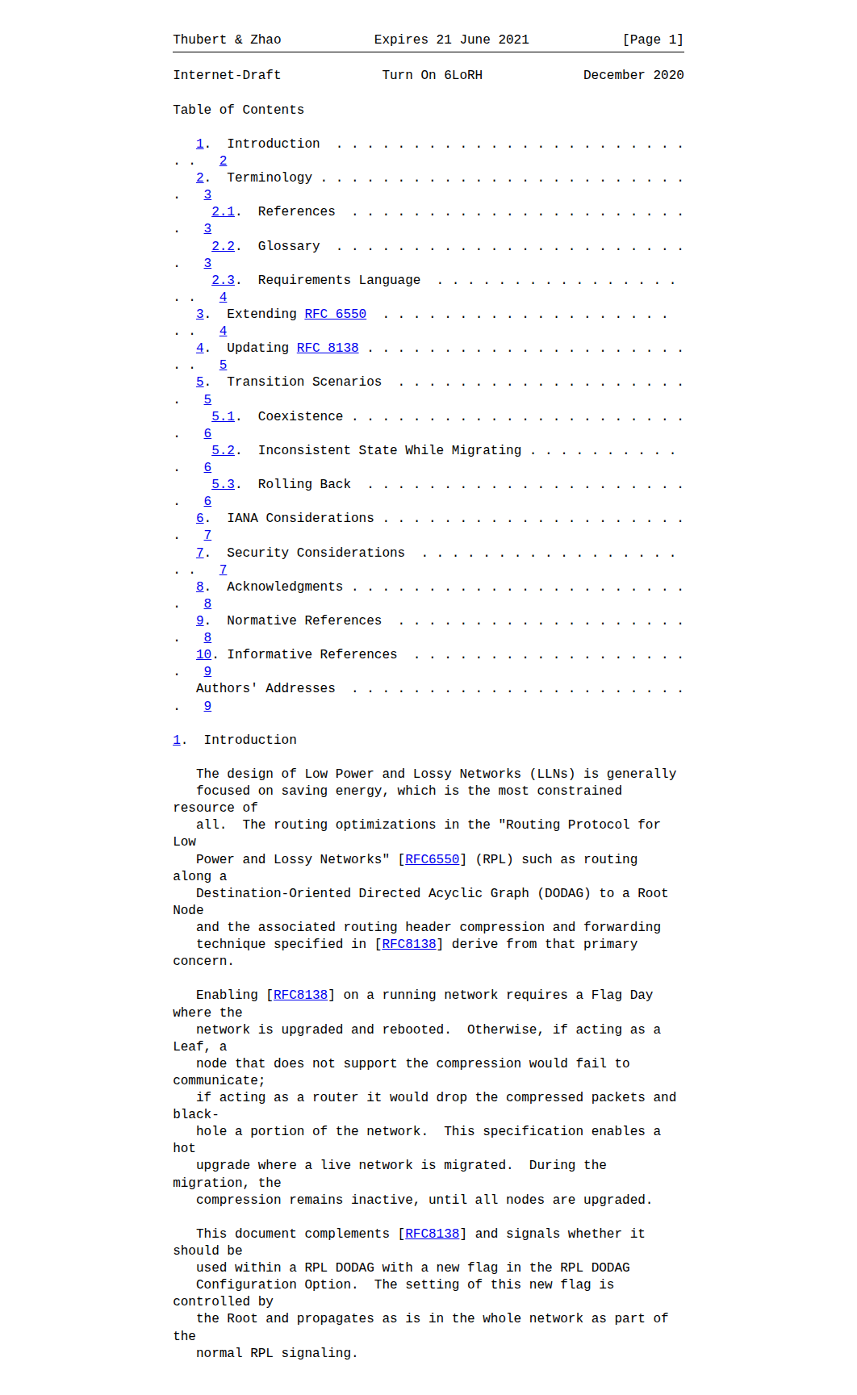Thubert & Zhao Expires 21 June 2021[Page 1]
Internet-Draft Turn On 6LoRH December 2020
Table of Contents

   1.  Introduction  . . . . . . . . . . . . . . . . . . . . . . . . .   2
   2.  Terminology . . . . . . . . . . . . . . . . . . . . . . . . .   3
     2.1.  References  . . . . . . . . . . . . . . . . . . . . . . .   3
     2.2.  Glossary  . . . . . . . . . . . . . . . . . . . . . . . .   3
     2.3.  Requirements Language  . . . . . . . . . . . . . . . . . .   4
   3.  Extending RFC 6550  . . . . . . . . . . . . . . . . . . . . .   4
   4.  Updating RFC 8138 . . . . . . . . . . . . . . . . . . . . . . .   5
   5.  Transition Scenarios  . . . . . . . . . . . . . . . . . . . .   5
     5.1.  Coexistence . . . . . . . . . . . . . . . . . . . . . . .   6
     5.2.  Inconsistent State While Migrating . . . . . . . . . . .   6
     5.3.  Rolling Back  . . . . . . . . . . . . . . . . . . . . . .   6
   6.  IANA Considerations . . . . . . . . . . . . . . . . . . . . .   7
   7.  Security Considerations  . . . . . . . . . . . . . . . . . . .   7
   8.  Acknowledgments . . . . . . . . . . . . . . . . . . . . . . .   8
   9.  Normative References  . . . . . . . . . . . . . . . . . . . .   8
   10. Informative References  . . . . . . . . . . . . . . . . . . .   9
   Authors' Addresses  . . . . . . . . . . . . . . . . . . . . . . .   9

 1.  Introduction

   The design of Low Power and Lossy Networks (LLNs) is generally
   focused on saving energy, which is the most constrained resource of
   all.  The routing optimizations in the "Routing Protocol for Low
   Power and Lossy Networks" [RFC6550] (RPL) such as routing along a
   Destination-Oriented Directed Acyclic Graph (DODAG) to a Root Node
   and the associated routing header compression and forwarding
   technique specified in [RFC8138] derive from that primary concern.

   Enabling [RFC8138] on a running network requires a Flag Day where the
   network is upgraded and rebooted.  Otherwise, if acting as a Leaf, a
   node that does not support the compression would fail to communicate;
   if acting as a router it would drop the compressed packets and black-
   hole a portion of the network.  This specification enables a hot
   upgrade where a live network is migrated.  During the migration, the
   compression remains inactive, until all nodes are upgraded.

   This document complements [RFC8138] and signals whether it should be
   used within a RPL DODAG with a new flag in the RPL DODAG
   Configuration Option.  The setting of this new flag is controlled by
   the Root and propagates as is in the whole network as part of the
   normal RPL signaling.